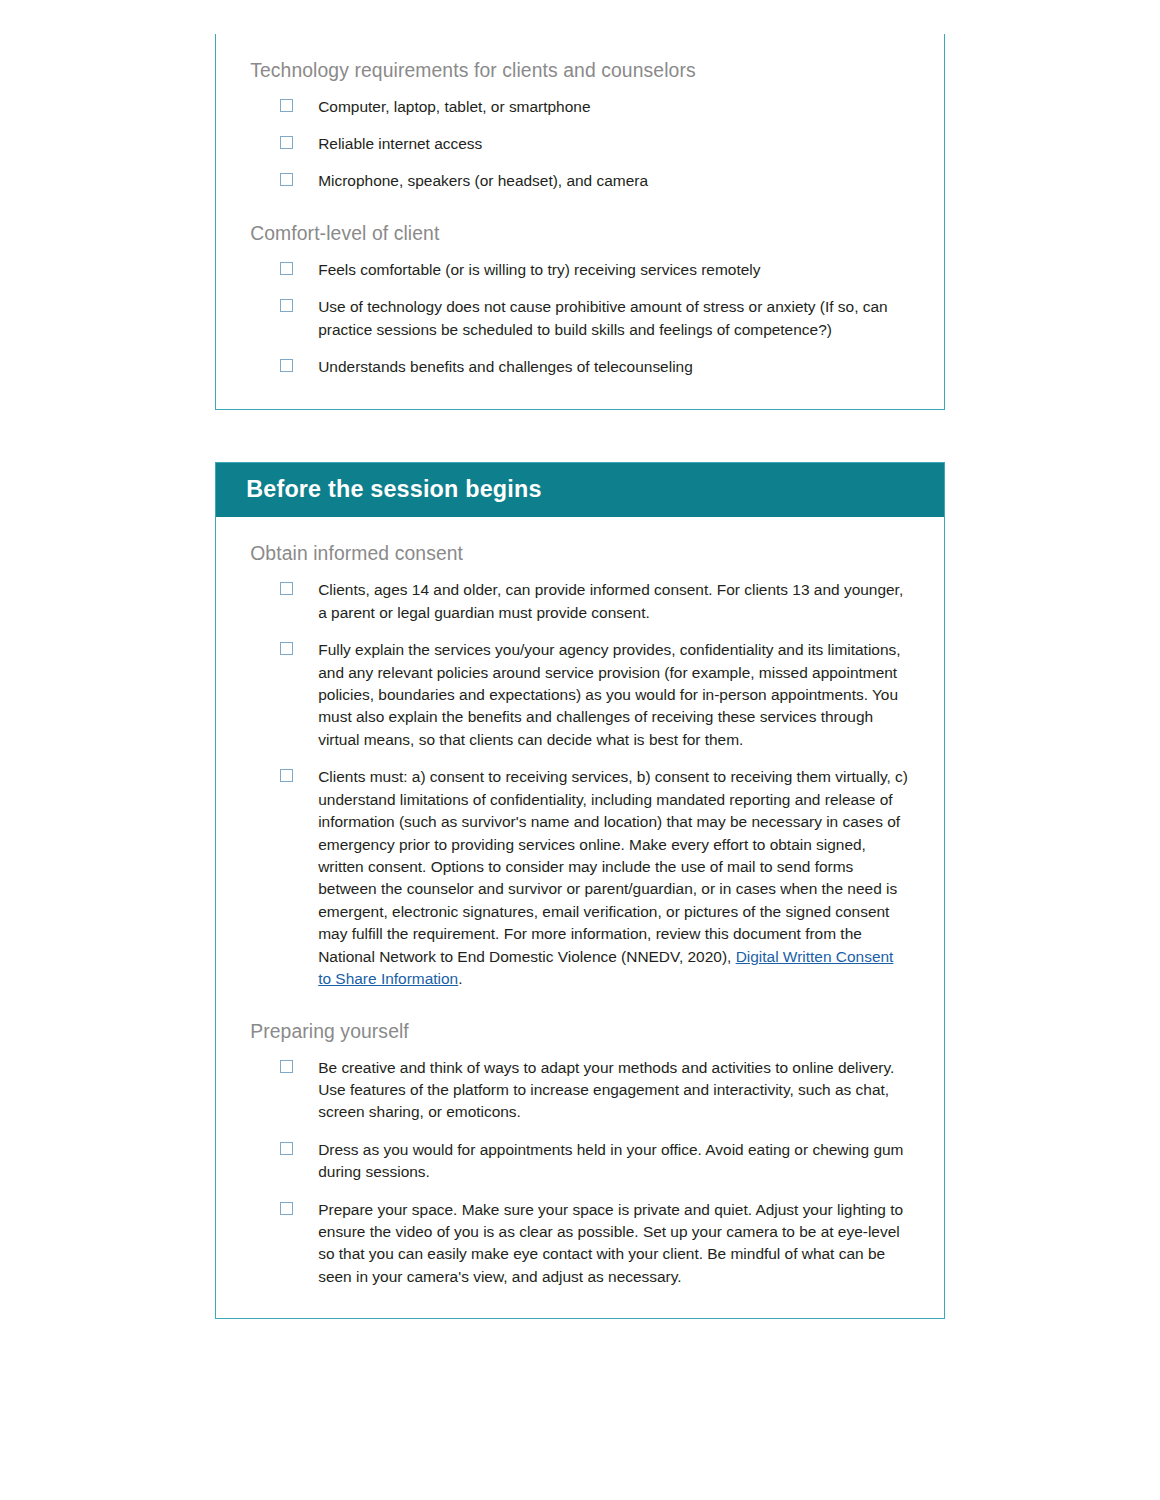Technology requirements for clients and counselors
Computer, laptop, tablet, or smartphone
Reliable internet access
Microphone, speakers (or headset), and camera
Comfort-level of client
Feels comfortable (or is willing to try) receiving services remotely
Use of technology does not cause prohibitive amount of stress or anxiety (If so, can practice sessions be scheduled to build skills and feelings of competence?)
Understands benefits and challenges of telecounseling
Before the session begins
Obtain informed consent
Clients, ages 14 and older, can provide informed consent. For clients 13 and younger, a parent or legal guardian must provide consent.
Fully explain the services you/your agency provides, confidentiality and its limitations, and any relevant policies around service provision (for example, missed appointment policies, boundaries and expectations) as you would for in-person appointments. You must also explain the benefits and challenges of receiving these services through virtual means, so that clients can decide what is best for them.
Clients must: a) consent to receiving services, b) consent to receiving them virtually, c) understand limitations of confidentiality, including mandated reporting and release of information (such as survivor's name and location) that may be necessary in cases of emergency prior to providing services online. Make every effort to obtain signed, written consent. Options to consider may include the use of mail to send forms between the counselor and survivor or parent/guardian, or in cases when the need is emergent, electronic signatures, email verification, or pictures of the signed consent may fulfill the requirement. For more information, review this document from the National Network to End Domestic Violence (NNEDV, 2020), Digital Written Consent to Share Information.
Preparing yourself
Be creative and think of ways to adapt your methods and activities to online delivery. Use features of the platform to increase engagement and interactivity, such as chat, screen sharing, or emoticons.
Dress as you would for appointments held in your office. Avoid eating or chewing gum during sessions.
Prepare your space. Make sure your space is private and quiet. Adjust your lighting to ensure the video of you is as clear as possible. Set up your camera to be at eye-level so that you can easily make eye contact with your client. Be mindful of what can be seen in your camera's view, and adjust as necessary.